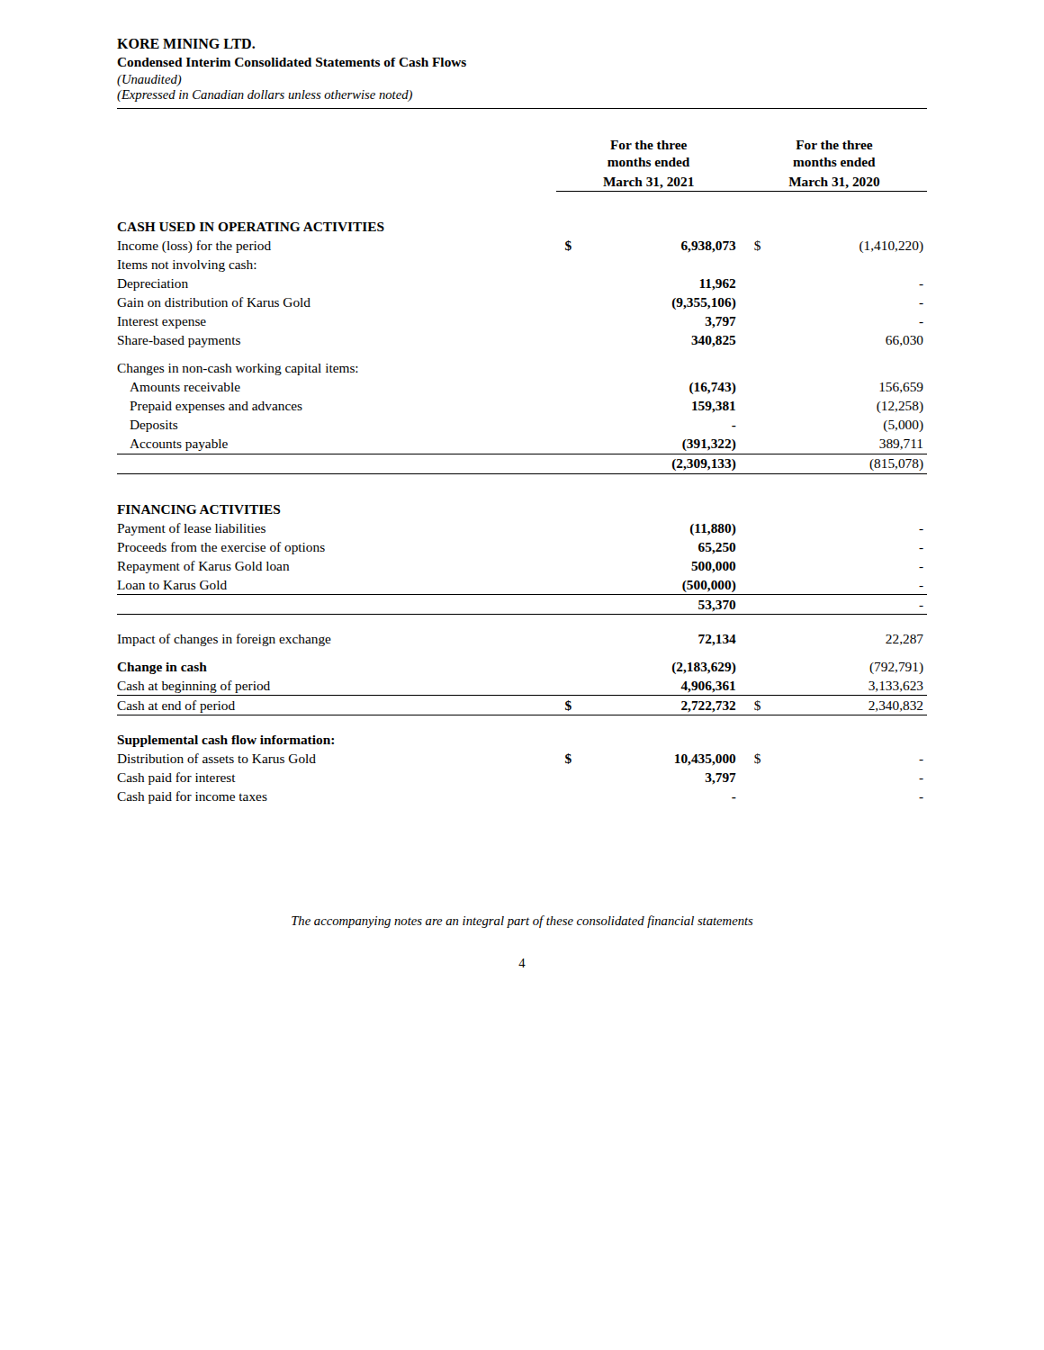KORE MINING LTD.
Condensed Interim Consolidated Statements of Cash Flows
(Unaudited)
(Expressed in Canadian dollars unless otherwise noted)
| | For the three months ended | For the three months ended |
| | March 31, 2021 | March 31, 2020 |
| CASH USED IN OPERATING ACTIVITIES | | | | |
| Income (loss) for the period | $ | 6,938,073 | $ | (1,410,220) |
| Items not involving cash: | | | | |
| Depreciation | | 11,962 | | - |
| Gain on distribution of Karus Gold | | (9,355,106) | | - |
| Interest expense | | 3,797 | | - |
| Share-based payments | | 340,825 | | 66,030 |
| Changes in non-cash working capital items: | | | | |
| Amounts receivable | | (16,743) | | 156,659 |
| Prepaid expenses and advances | | 159,381 | | (12,258) |
| Deposits | | - | | (5,000) |
| Accounts payable | | (391,322) | | 389,711 |
| | | (2,309,133) | | (815,078) |
| FINANCING ACTIVITIES | | | | |
| Payment of lease liabilities | | (11,880) | | - |
| Proceeds from the exercise of options | | 65,250 | | - |
| Repayment of Karus Gold loan | | 500,000 | | - |
| Loan to Karus Gold | | (500,000) | | - |
| | | 53,370 | | - |
| Impact of changes in foreign exchange | | 72,134 | | 22,287 |
| Change in cash | | (2,183,629) | | (792,791) |
| Cash at beginning of period | | 4,906,361 | | 3,133,623 |
| Cash at end of period | $ | 2,722,732 | $ | 2,340,832 |
| Supplemental cash flow information: | | | | |
| Distribution of assets to Karus Gold | $ | 10,435,000 | $ | - |
| Cash paid for interest | | 3,797 | | - |
| Cash paid for income taxes | | - | | - |
The accompanying notes are an integral part of these consolidated financial statements
4